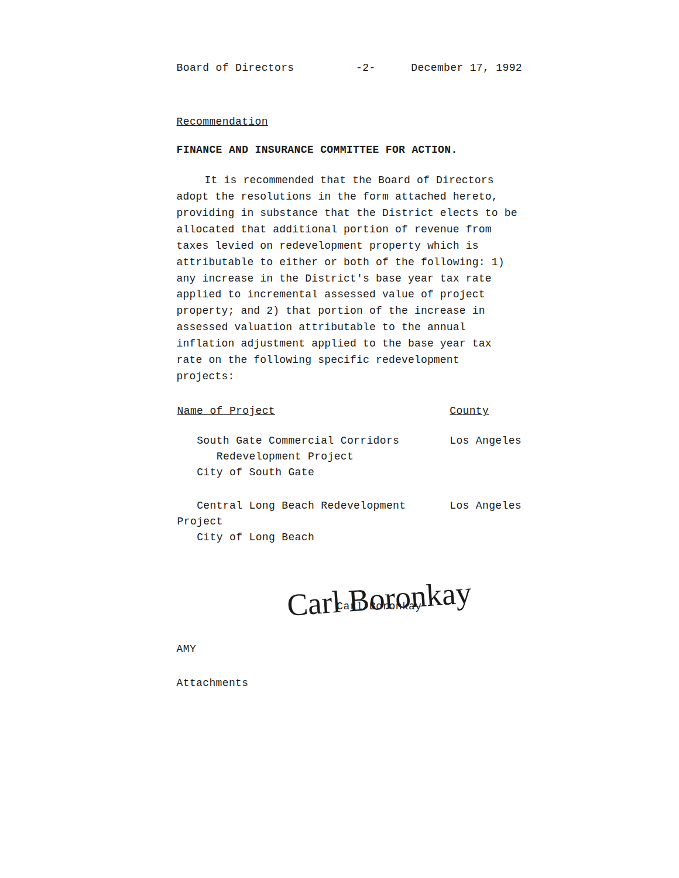Board of Directors
-2-
December 17, 1992
Recommendation
FINANCE AND INSURANCE COMMITTEE FOR ACTION.
It is recommended that the Board of Directors adopt the resolutions in the form attached hereto, providing in substance that the District elects to be allocated that additional portion of revenue from taxes levied on redevelopment property which is attributable to either or both of the following: 1) any increase in the District's base year tax rate applied to incremental assessed value of project property; and 2) that portion of the increase in assessed valuation attributable to the annual inflation adjustment applied to the base year tax rate on the following specific redevelopment projects:
| Name of Project | County |
| --- | --- |
| South Gate Commercial Corridors Redevelopment Project City of South Gate | Los Angeles |
| Central Long Beach Redevelopment Project City of Long Beach | Los Angeles |
Carl Boronkay
Carl Boronkay
AMY
Attachments